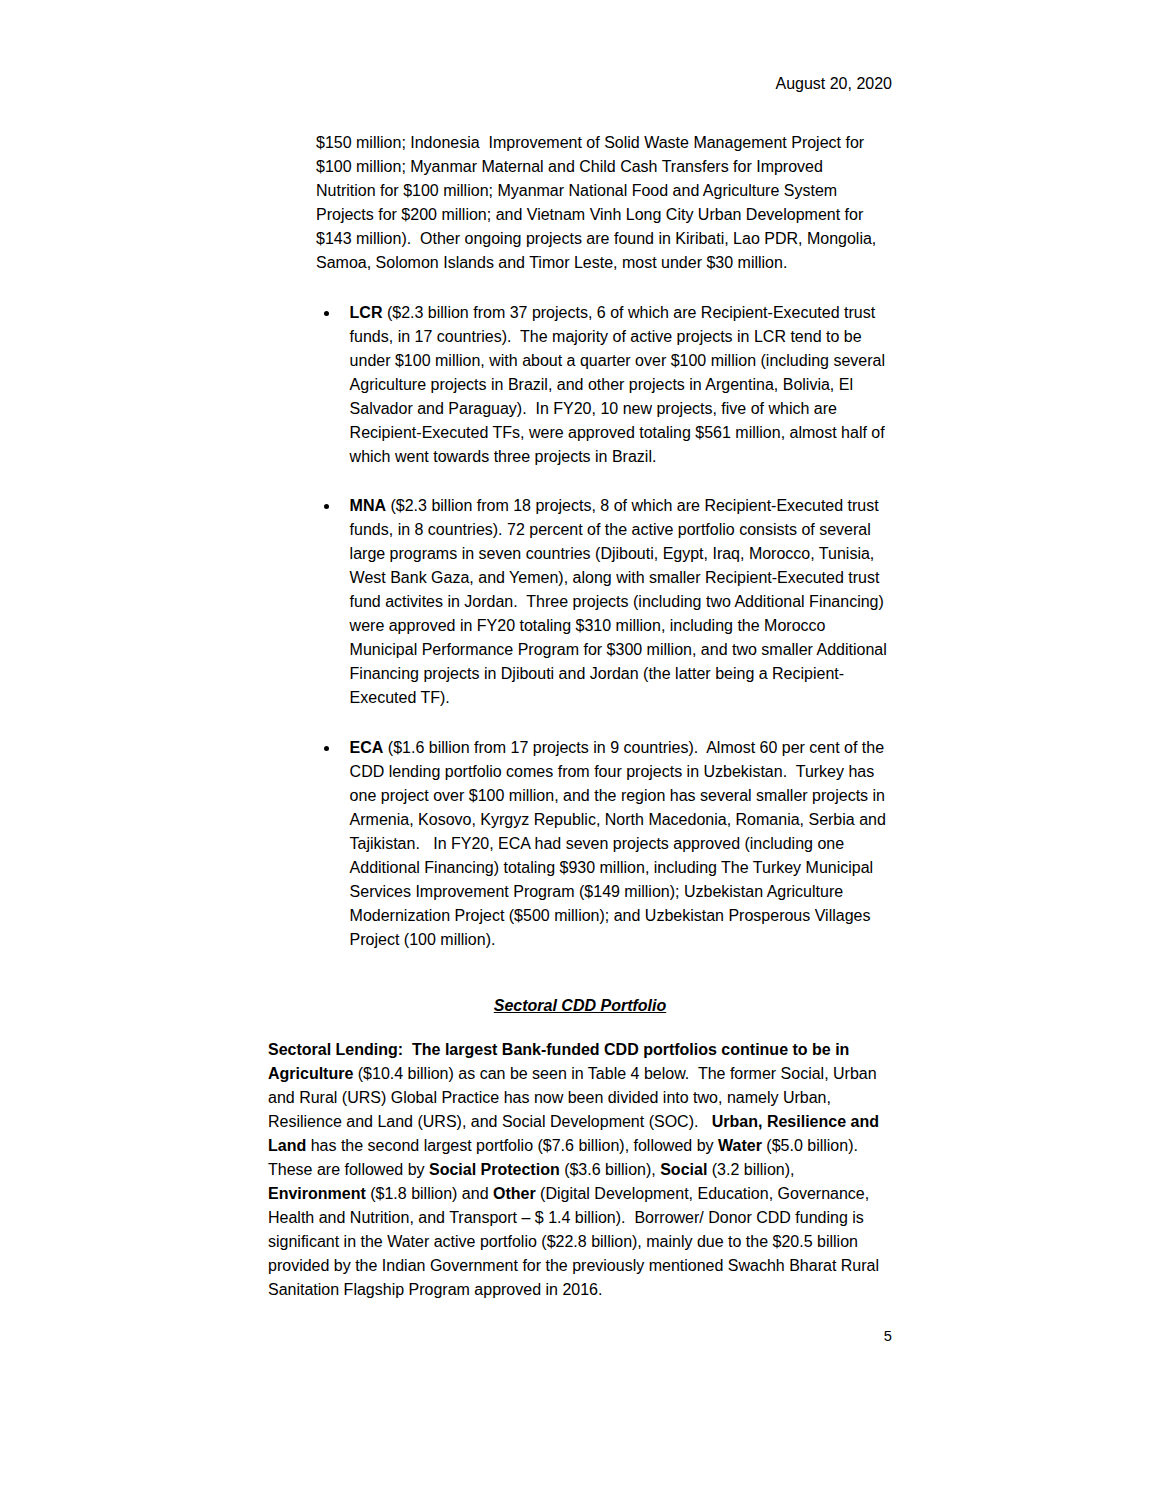August 20, 2020
$150 million; Indonesia Improvement of Solid Waste Management Project for $100 million; Myanmar Maternal and Child Cash Transfers for Improved Nutrition for $100 million; Myanmar National Food and Agriculture System Projects for $200 million; and Vietnam Vinh Long City Urban Development for $143 million). Other ongoing projects are found in Kiribati, Lao PDR, Mongolia, Samoa, Solomon Islands and Timor Leste, most under $30 million.
LCR ($2.3 billion from 37 projects, 6 of which are Recipient-Executed trust funds, in 17 countries). The majority of active projects in LCR tend to be under $100 million, with about a quarter over $100 million (including several Agriculture projects in Brazil, and other projects in Argentina, Bolivia, El Salvador and Paraguay). In FY20, 10 new projects, five of which are Recipient-Executed TFs, were approved totaling $561 million, almost half of which went towards three projects in Brazil.
MNA ($2.3 billion from 18 projects, 8 of which are Recipient-Executed trust funds, in 8 countries). 72 percent of the active portfolio consists of several large programs in seven countries (Djibouti, Egypt, Iraq, Morocco, Tunisia, West Bank Gaza, and Yemen), along with smaller Recipient-Executed trust fund activites in Jordan. Three projects (including two Additional Financing) were approved in FY20 totaling $310 million, including the Morocco Municipal Performance Program for $300 million, and two smaller Additional Financing projects in Djibouti and Jordan (the latter being a Recipient-Executed TF).
ECA ($1.6 billion from 17 projects in 9 countries). Almost 60 per cent of the CDD lending portfolio comes from four projects in Uzbekistan. Turkey has one project over $100 million, and the region has several smaller projects in Armenia, Kosovo, Kyrgyz Republic, North Macedonia, Romania, Serbia and Tajikistan. In FY20, ECA had seven projects approved (including one Additional Financing) totaling $930 million, including The Turkey Municipal Services Improvement Program ($149 million); Uzbekistan Agriculture Modernization Project ($500 million); and Uzbekistan Prosperous Villages Project (100 million).
Sectoral CDD Portfolio
Sectoral Lending: The largest Bank-funded CDD portfolios continue to be in Agriculture ($10.4 billion) as can be seen in Table 4 below. The former Social, Urban and Rural (URS) Global Practice has now been divided into two, namely Urban, Resilience and Land (URS), and Social Development (SOC). Urban, Resilience and Land has the second largest portfolio ($7.6 billion), followed by Water ($5.0 billion). These are followed by Social Protection ($3.6 billion), Social (3.2 billion), Environment ($1.8 billion) and Other (Digital Development, Education, Governance, Health and Nutrition, and Transport – $ 1.4 billion). Borrower/ Donor CDD funding is significant in the Water active portfolio ($22.8 billion), mainly due to the $20.5 billion provided by the Indian Government for the previously mentioned Swachh Bharat Rural Sanitation Flagship Program approved in 2016.
5